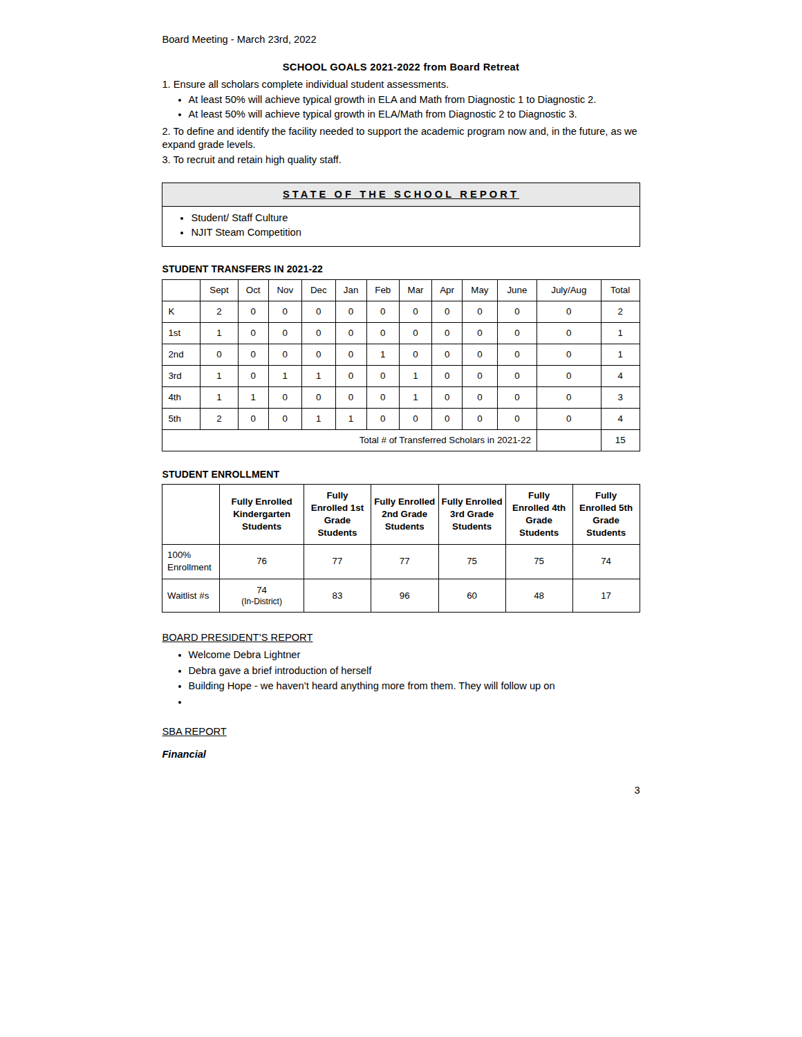Board Meeting - March 23rd, 2022
SCHOOL GOALS 2021-2022 from Board Retreat
1. Ensure all scholars complete individual student assessments.
At least 50% will achieve typical growth in ELA and Math from Diagnostic 1 to Diagnostic 2.
At least 50% will achieve typical growth in ELA/Math from Diagnostic 2 to Diagnostic 3.
2. To define and identify the facility needed to support the academic program now and, in the future, as we expand grade levels.
3. To recruit and retain high quality staff.
STATE OF THE SCHOOL REPORT
Student/ Staff Culture
NJIT Steam Competition
STUDENT TRANSFERS IN 2021-22
| | Sept | Oct | Nov | Dec | Jan | Feb | Mar | Apr | May | June | July/Aug | Total |
| --- | --- | --- | --- | --- | --- | --- | --- | --- | --- | --- | --- | --- |
| K | 2 | 0 | 0 | 0 | 0 | 0 | 0 | 0 | 0 | 0 | 0 | 2 |
| 1st | 1 | 0 | 0 | 0 | 0 | 0 | 0 | 0 | 0 | 0 | 0 | 1 |
| 2nd | 0 | 0 | 0 | 0 | 0 | 1 | 0 | 0 | 0 | 0 | 0 | 1 |
| 3rd | 1 | 0 | 1 | 1 | 0 | 0 | 1 | 0 | 0 | 0 | 0 | 4 |
| 4th | 1 | 1 | 0 | 0 | 0 | 0 | 1 | 0 | 0 | 0 | 0 | 3 |
| 5th | 2 | 0 | 0 | 1 | 1 | 0 | 0 | 0 | 0 | 0 | 0 | 4 |
| Total # of Transferred Scholars in 2021-22 | | 15 |
STUDENT ENROLLMENT
| | Fully Enrolled Kindergarten Students | Fully Enrolled 1st Grade Students | Fully Enrolled 2nd Grade Students | Fully Enrolled 3rd Grade Students | Fully Enrolled 4th Grade Students | Fully Enrolled 5th Grade Students |
| --- | --- | --- | --- | --- | --- | --- |
| 100% Enrollment | 76 | 77 | 77 | 75 | 75 | 74 |
| Waitlist #s | 74 (In-District) | 83 | 96 | 60 | 48 | 17 |
BOARD PRESIDENT’S REPORT
Welcome Debra Lightner
Debra gave a brief introduction of herself
Building Hope - we haven’t heard anything more from them. They will follow up on
SBA REPORT
Financial
3